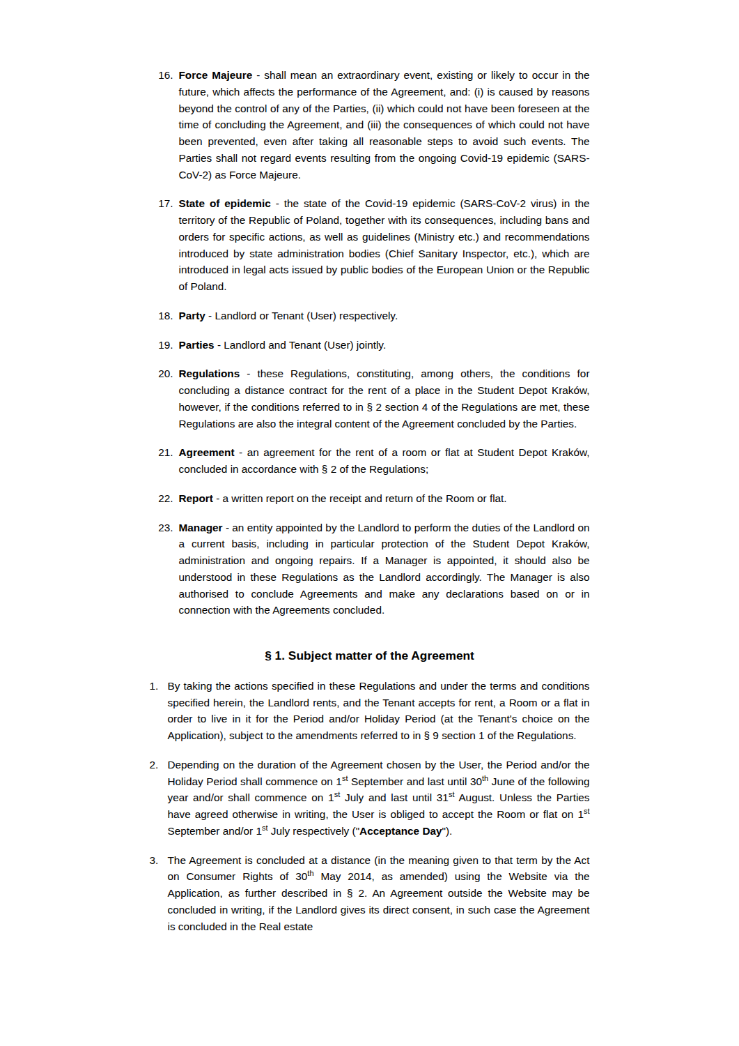16. Force Majeure - shall mean an extraordinary event, existing or likely to occur in the future, which affects the performance of the Agreement, and: (i) is caused by reasons beyond the control of any of the Parties, (ii) which could not have been foreseen at the time of concluding the Agreement, and (iii) the consequences of which could not have been prevented, even after taking all reasonable steps to avoid such events. The Parties shall not regard events resulting from the ongoing Covid-19 epidemic (SARS-CoV-2) as Force Majeure.
17. State of epidemic - the state of the Covid-19 epidemic (SARS-CoV-2 virus) in the territory of the Republic of Poland, together with its consequences, including bans and orders for specific actions, as well as guidelines (Ministry etc.) and recommendations introduced by state administration bodies (Chief Sanitary Inspector, etc.), which are introduced in legal acts issued by public bodies of the European Union or the Republic of Poland.
18. Party - Landlord or Tenant (User) respectively.
19. Parties - Landlord and Tenant (User) jointly.
20. Regulations - these Regulations, constituting, among others, the conditions for concluding a distance contract for the rent of a place in the Student Depot Kraków, however, if the conditions referred to in § 2 section 4 of the Regulations are met, these Regulations are also the integral content of the Agreement concluded by the Parties.
21. Agreement - an agreement for the rent of a room or flat at Student Depot Kraków, concluded in accordance with § 2 of the Regulations;
22. Report - a written report on the receipt and return of the Room or flat.
23. Manager - an entity appointed by the Landlord to perform the duties of the Landlord on a current basis, including in particular protection of the Student Depot Kraków, administration and ongoing repairs. If a Manager is appointed, it should also be understood in these Regulations as the Landlord accordingly. The Manager is also authorised to conclude Agreements and make any declarations based on or in connection with the Agreements concluded.
§ 1. Subject matter of the Agreement
1. By taking the actions specified in these Regulations and under the terms and conditions specified herein, the Landlord rents, and the Tenant accepts for rent, a Room or a flat in order to live in it for the Period and/or Holiday Period (at the Tenant's choice on the Application), subject to the amendments referred to in § 9 section 1 of the Regulations.
2. Depending on the duration of the Agreement chosen by the User, the Period and/or the Holiday Period shall commence on 1st September and last until 30th June of the following year and/or shall commence on 1st July and last until 31st August. Unless the Parties have agreed otherwise in writing, the User is obliged to accept the Room or flat on 1st September and/or 1st July respectively ("Acceptance Day").
3. The Agreement is concluded at a distance (in the meaning given to that term by the Act on Consumer Rights of 30th May 2014, as amended) using the Website via the Application, as further described in § 2. An Agreement outside the Website may be concluded in writing, if the Landlord gives its direct consent, in such case the Agreement is concluded in the Real estate